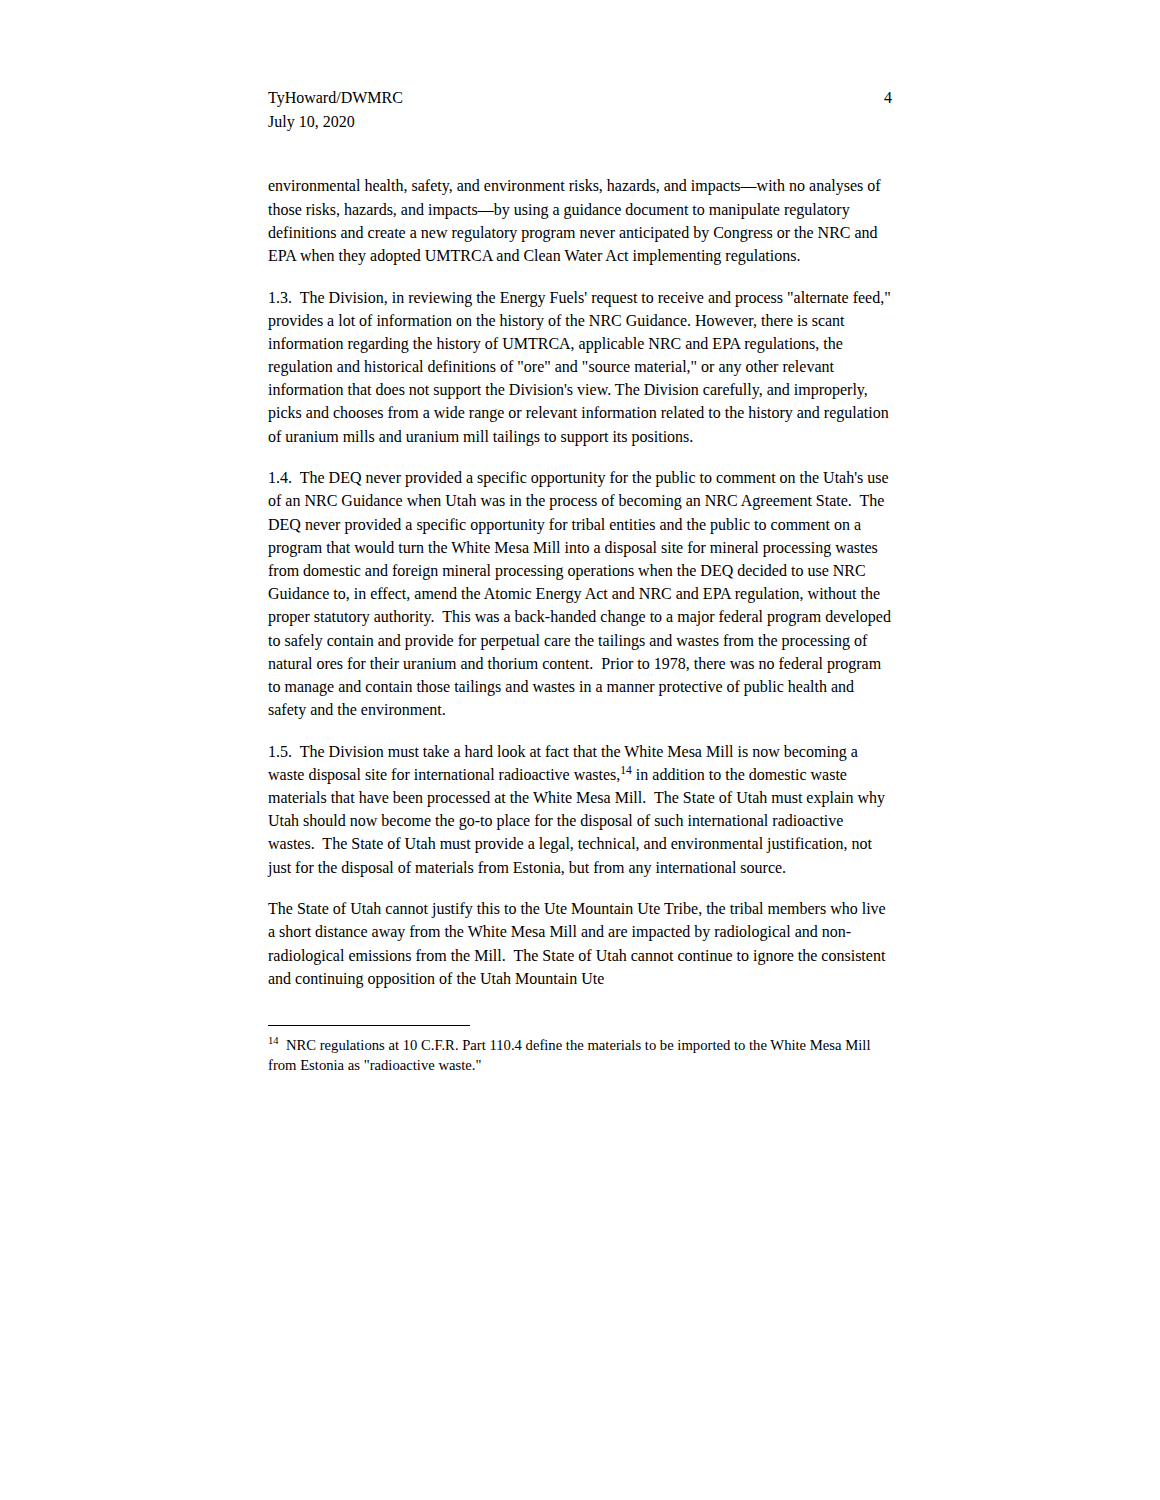TyHoward/DWMRC
July 10, 2020
4
environmental health, safety, and environment risks, hazards, and impacts—with no analyses of those risks, hazards, and impacts—by using a guidance document to manipulate regulatory definitions and create a new regulatory program never anticipated by Congress or the NRC and EPA when they adopted UMTRCA and Clean Water Act implementing regulations.
1.3. The Division, in reviewing the Energy Fuels' request to receive and process "alternate feed," provides a lot of information on the history of the NRC Guidance. However, there is scant information regarding the history of UMTRCA, applicable NRC and EPA regulations, the regulation and historical definitions of "ore" and "source material," or any other relevant information that does not support the Division's view. The Division carefully, and improperly, picks and chooses from a wide range or relevant information related to the history and regulation of uranium mills and uranium mill tailings to support its positions.
1.4. The DEQ never provided a specific opportunity for the public to comment on the Utah's use of an NRC Guidance when Utah was in the process of becoming an NRC Agreement State. The DEQ never provided a specific opportunity for tribal entities and the public to comment on a program that would turn the White Mesa Mill into a disposal site for mineral processing wastes from domestic and foreign mineral processing operations when the DEQ decided to use NRC Guidance to, in effect, amend the Atomic Energy Act and NRC and EPA regulation, without the proper statutory authority. This was a back-handed change to a major federal program developed to safely contain and provide for perpetual care the tailings and wastes from the processing of natural ores for their uranium and thorium content. Prior to 1978, there was no federal program to manage and contain those tailings and wastes in a manner protective of public health and safety and the environment.
1.5. The Division must take a hard look at fact that the White Mesa Mill is now becoming a waste disposal site for international radioactive wastes,14 in addition to the domestic waste materials that have been processed at the White Mesa Mill. The State of Utah must explain why Utah should now become the go-to place for the disposal of such international radioactive wastes. The State of Utah must provide a legal, technical, and environmental justification, not just for the disposal of materials from Estonia, but from any international source.
The State of Utah cannot justify this to the Ute Mountain Ute Tribe, the tribal members who live a short distance away from the White Mesa Mill and are impacted by radiological and non-radiological emissions from the Mill. The State of Utah cannot continue to ignore the consistent and continuing opposition of the Utah Mountain Ute
14 NRC regulations at 10 C.F.R. Part 110.4 define the materials to be imported to the White Mesa Mill from Estonia as "radioactive waste."